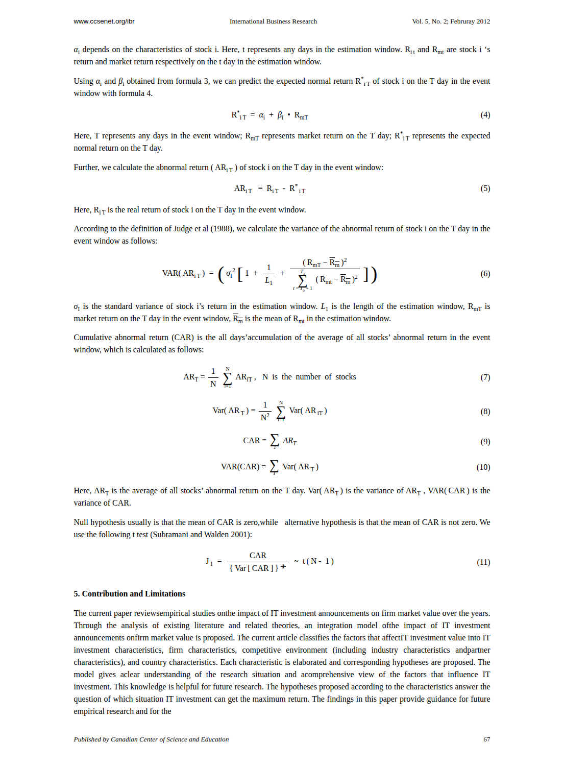www.ccsenet.org/ibr
International Business Research
Vol. 5, No. 2; Februray 2012
αi depends on the characteristics of stock i. Here, t represents any days in the estimation window. Ri t and Rmt are stock i ‘s return and market return respectively on the t day in the estimation window.
Using αi and βi obtained from formula 3, we can predict the expected normal return R*i T of stock i on the T day in the event window with formula 4.
R*i T = αi + βi • RmT
(4)
Here, T represents any days in the event window; RmT represents market return on the T day; R*i T represents the expected normal return on the T day.
Further, we calculate the abnormal return ( ARi T ) of stock i on the T day in the event window:
ARi T = Ri T - R* i T
(5)
Here, Ri T is the real return of stock i on the T day in the event window.
According to the definition of Judge et al (1988), we calculate the variance of the abnormal return of stock i on the T day in the event window as follows:
VAR( ARi T ) = ( σI2 [ 1 + 1 L1 + ( RmT − Rm )2 T1 ∑ t = T0 + 1 ( Rmt − Rm )2 ] )
(6)
σI is the standard variance of stock i’s return in the estimation window. L1 is the length of the estimation window, RmT is market return on the T day in the event window, Rm is the mean of Rmt in the estimation window.
Cumulative abnormal return (CAR) is the all days’accumulation of the average of all stocks’ abnormal return in the event window, which is calculated as follows:
ART = 1 N N ∑ i=1 ARiT , N is the number of stocks
(7)
Var( AR T ) = 1 N2 N ∑ i=1 Var( AR iT )
(8)
CAR = ∑ T ART
(9)
VAR(CAR) = ∑ T Var( AR T )
(10)
Here, ART is the average of all stocks’ abnormal return on the T day. Var( ART ) is the variance of ART , VAR( CAR ) is the variance of CAR.
Null hypothesis usually is that the mean of CAR is zero,while alternative hypothesis is that the mean of CAR is not zero. We use the following t test (Subramani and Walden 2001):
J 1 = CAR { Var [ CAR ] } 12 ~ t ( N - 1 )
(11)
5. Contribution and Limitations
The current paper reviewsempirical studies onthe impact of IT investment announcements on firm market value over the years. Through the analysis of existing literature and related theories, an integration model ofthe impact of IT investment announcements onfirm market value is proposed. The current article classifies the factors that affectIT investment value into IT investment characteristics, firm characteristics, competitive environment (including industry characteristics andpartner characteristics), and country characteristics. Each characteristic is elaborated and corresponding hypotheses are proposed. The model gives aclear understanding of the research situation and acomprehensive view of the factors that influence IT investment. This knowledge is helpful for future research. The hypotheses proposed according to the characteristics answer the question of which situation IT investment can get the maximum return. The findings in this paper provide guidance for future empirical research and for the
Published by Canadian Center of Science and Education
67